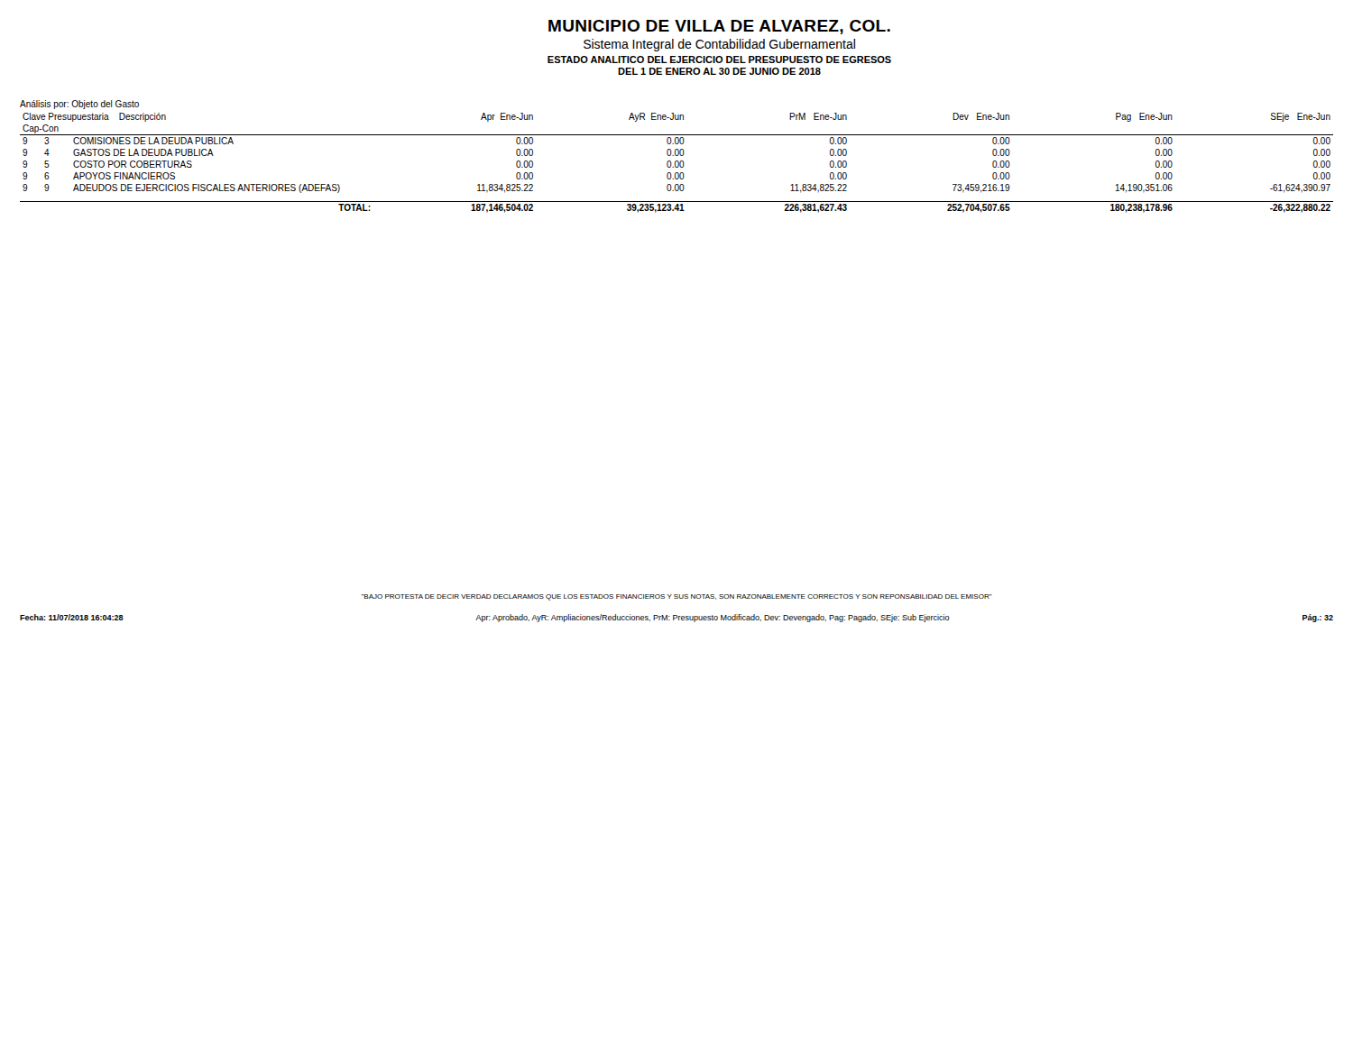MUNICIPIO DE VILLA DE ALVAREZ, COL.
Sistema Integral de Contabilidad Gubernamental
ESTADO ANALITICO DEL EJERCICIO DEL PRESUPUESTO DE EGRESOS
DEL 1 DE ENERO AL 30 DE JUNIO DE 2018
Análisis por: Objeto del Gasto
| Clave Presupuestaria Descripción | Apr Ene-Jun | AyR Ene-Jun | PrM Ene-Jun | Dev Ene-Jun | Pag Ene-Jun | SEje Ene-Jun |
| Cap-Con | | | | | | |
| 9 | 3 | COMISIONES DE LA DEUDA PUBLICA | 0.00 | 0.00 | 0.00 | 0.00 | 0.00 | 0.00 |
| 9 | 4 | GASTOS DE LA DEUDA PUBLICA | 0.00 | 0.00 | 0.00 | 0.00 | 0.00 | 0.00 |
| 9 | 5 | COSTO POR COBERTURAS | 0.00 | 0.00 | 0.00 | 0.00 | 0.00 | 0.00 |
| 9 | 6 | APOYOS FINANCIEROS | 0.00 | 0.00 | 0.00 | 0.00 | 0.00 | 0.00 |
| 9 | 9 | ADEUDOS DE EJERCICIOS FISCALES ANTERIORES (ADEFAS) | 11,834,825.22 | 0.00 | 11,834,825.22 | 73,459,216.19 | 14,190,351.06 | -61,624,390.97 |
| TOTAL: | 187,146,504.02 | 39,235,123.41 | 226,381,627.43 | 252,704,507.65 | 180,238,178.96 | -26,322,880.22 |
"BAJO PROTESTA DE DECIR VERDAD DECLARAMOS QUE LOS ESTADOS FINANCIEROS Y SUS NOTAS, SON RAZONABLEMENTE CORRECTOS Y SON REPONSABILIDAD DEL EMISOR"
Fecha: 11/07/2018 16:04:28
Apr: Aprobado, AyR: Ampliaciones/Reducciones, PrM: Presupuesto Modificado, Dev: Devengado, Pag: Pagado, SEje: Sub Ejercicio
Pág.: 32